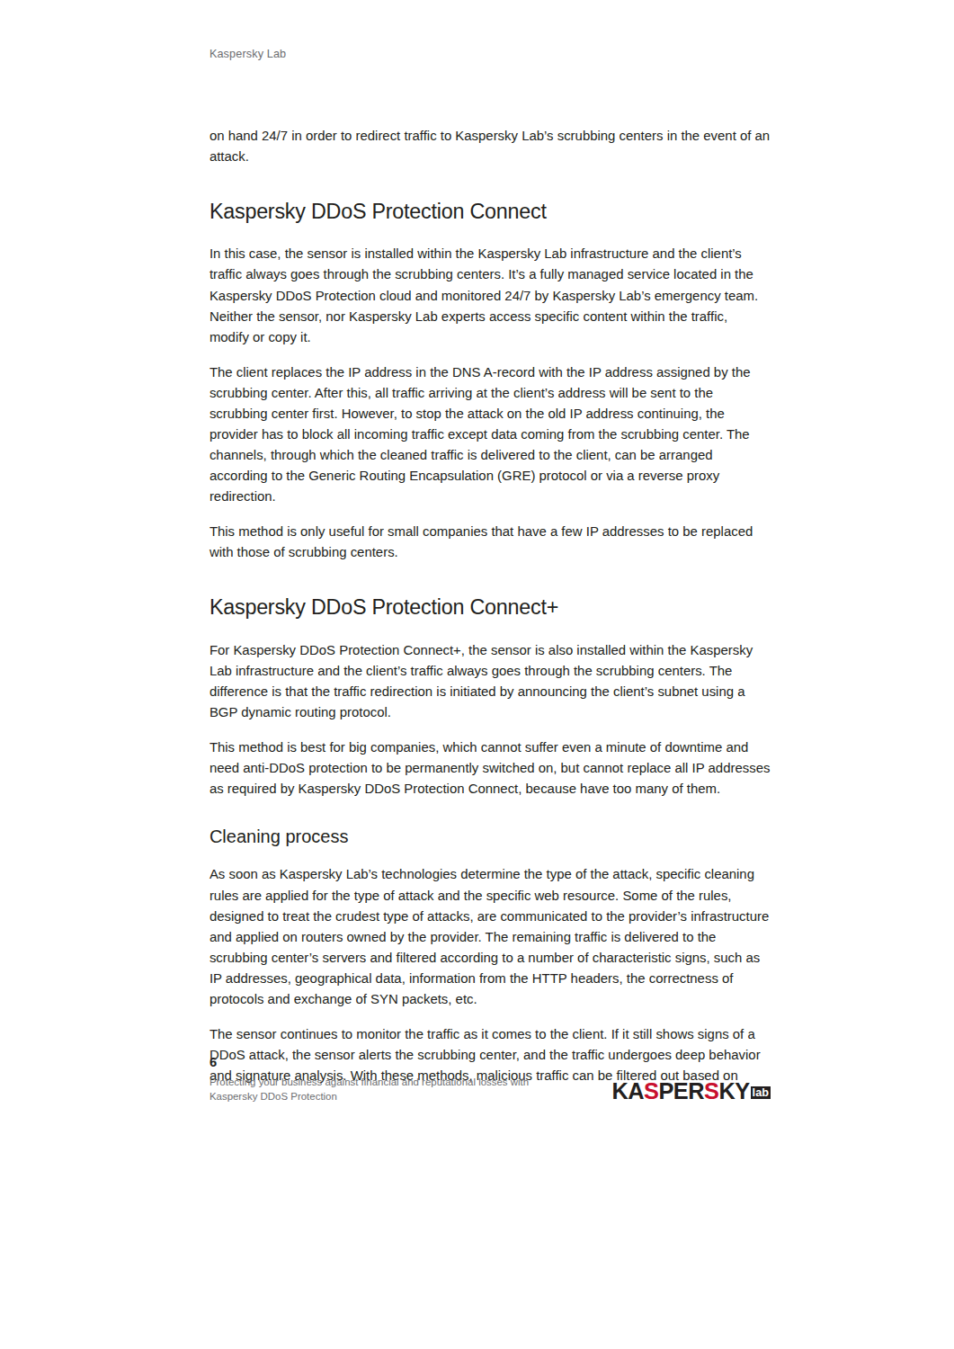Kaspersky Lab
on hand 24/7 in order to redirect traffic to Kaspersky Lab’s scrubbing centers in the event of an attack.
Kaspersky DDoS Protection Connect
In this case, the sensor is installed within the Kaspersky Lab infrastructure and the client’s traffic always goes through the scrubbing centers. It’s a fully managed service located in the Kaspersky DDoS Protection cloud and monitored 24/7 by Kaspersky Lab’s emergency team. Neither the sensor, nor Kaspersky Lab experts access specific content within the traffic, modify or copy it.
The client replaces the IP address in the DNS A-record with the IP address assigned by the scrubbing center. After this, all traffic arriving at the client’s address will be sent to the scrubbing center first. However, to stop the attack on the old IP address continuing, the provider has to block all incoming traffic except data coming from the scrubbing center. The channels, through which the cleaned traffic is delivered to the client, can be arranged according to the Generic Routing Encapsulation (GRE) protocol or via a reverse proxy redirection.
This method is only useful for small companies that have a few IP addresses to be replaced with those of scrubbing centers.
Kaspersky DDoS Protection Connect+
For Kaspersky DDoS Protection Connect+, the sensor is also installed within the Kaspersky Lab infrastructure and the client’s traffic always goes through the scrubbing centers. The difference is that the traffic redirection is initiated by announcing the client’s subnet using a BGP dynamic routing protocol.
This method is best for big companies, which cannot suffer even a minute of downtime and need anti-DDoS protection to be permanently switched on, but cannot replace all IP addresses as required by Kaspersky DDoS Protection Connect, because have too many of them.
Cleaning process
As soon as Kaspersky Lab’s technologies determine the type of the attack, specific cleaning rules are applied for the type of attack and the specific web resource. Some of the rules, designed to treat the crudest type of attacks, are communicated to the provider’s infrastructure and applied on routers owned by the provider. The remaining traffic is delivered to the scrubbing center’s servers and filtered according to a number of characteristic signs, such as IP addresses, geographical data, information from the HTTP headers, the correctness of protocols and exchange of SYN packets, etc.
The sensor continues to monitor the traffic as it comes to the client. If it still shows signs of a DDoS attack, the sensor alerts the scrubbing center, and the traffic undergoes deep behavior and signature analysis. With these methods, malicious traffic can be filtered out based on
6
Protecting your business against financial and reputational losses with
Kaspersky DDoS Protection
KASPERSKYlab